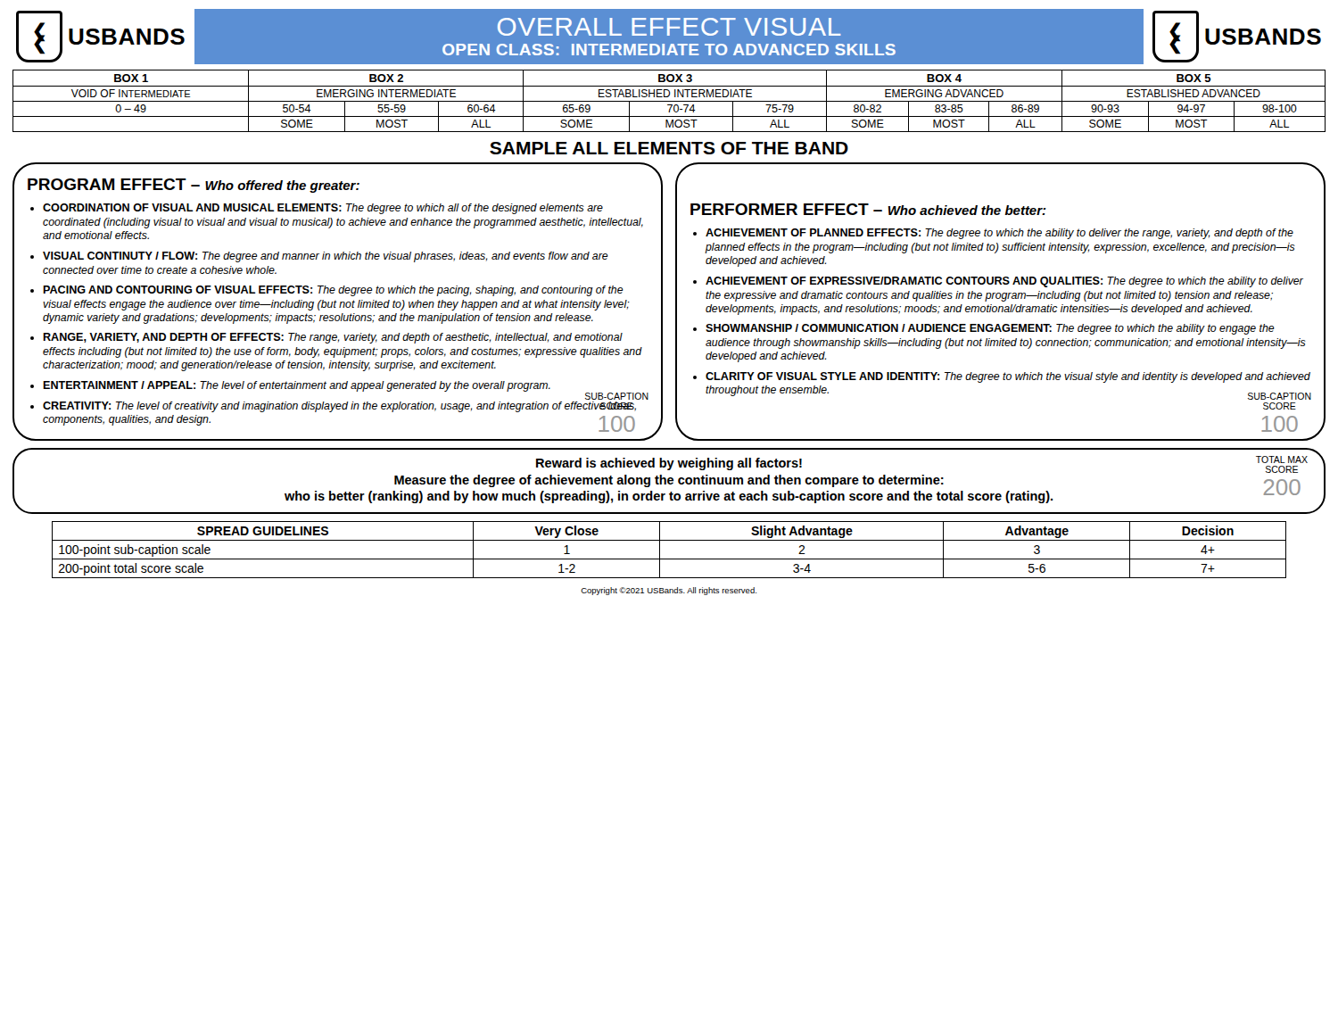❮❮
USBANDS
OVERALL EFFECT VISUAL
OPEN CLASS: INTERMEDIATE TO ADVANCED SKILLS
❮❮
USBANDS
| BOX 1 | BOX 2 | BOX 3 | BOX 4 | BOX 5 |
| VOID OF I NTERMEDIATE | EMERGING INTERMEDIATE | ESTABLISHED INTERMEDIATE | EMERGING ADVANCED | ESTABLISHED ADVANCED |
| 0 – 49 | 50-54 | 55-59 | 60-64 | 65-69 | 70-74 | 75-79 | 80-82 | 83-85 | 86-89 | 90-93 | 94-97 | 98-100 |
| | SOME | MOST | ALL | SOME | MOST | ALL | SOME | MOST | ALL | SOME | MOST | ALL |
SAMPLE ALL ELEMENTS OF THE BAND
PROGRAM EFFECT – Who offered the greater:
COORDINATION OF VISUAL AND MUSICAL ELEMENTS: The degree to which all of the designed elements are coordinated (including visual to visual and visual to musical) to achieve and enhance the programmed aesthetic, intellectual, and emotional effects.
VISUAL CONTINUTY / FLOW: The degree and manner in which the visual phrases, ideas, and events flow and are connected over time to create a cohesive whole.
PACING AND CONTOURING OF VISUAL EFFECTS: The degree to which the pacing, shaping, and contouring of the visual effects engage the audience over time—including (but not limited to) when they happen and at what intensity level; dynamic variety and gradations; developments; impacts; resolutions; and the manipulation of tension and release.
RANGE, VARIETY, AND DEPTH OF EFFECTS: The range, variety, and depth of aesthetic, intellectual, and emotional effects including (but not limited to) the use of form, body, equipment; props, colors, and costumes; expressive qualities and characterization; mood; and generation/release of tension, intensity, surprise, and excitement.
ENTERTAINMENT / APPEAL: The level of entertainment and appeal generated by the overall program.
CREATIVITY: The level of creativity and imagination displayed in the exploration, usage, and integration of effective ideas, components, qualities, and design.
SUB-CAPTION
SCORE
100
PERFORMER EFFECT – Who achieved the better:
ACHIEVEMENT OF PLANNED EFFECTS: The degree to which the ability to deliver the range, variety, and depth of the planned effects in the program—including (but not limited to) sufficient intensity, expression, excellence, and precision—is developed and achieved.
ACHIEVEMENT OF EXPRESSIVE/DRAMATIC CONTOURS AND QUALITIES: The degree to which the ability to deliver the expressive and dramatic contours and qualities in the program—including (but not limited to) tension and release; developments, impacts, and resolutions; moods; and emotional/dramatic intensities—is developed and achieved.
SHOWMANSHIP / COMMUNICATION / AUDIENCE ENGAGEMENT: The degree to which the ability to engage the audience through showmanship skills—including (but not limited to) connection; communication; and emotional intensity—is developed and achieved.
CLARITY OF VISUAL STYLE AND IDENTITY: The degree to which the visual style and identity is developed and achieved throughout the ensemble.
SUB-CAPTION
SCORE
100
TOTAL MAX
SCORE
200
Reward is achieved by weighing all factors!
Measure the degree of achievement along the continuum and then compare to determine:
who is better (ranking) and by how much (spreading), in order to arrive at each sub-caption score and the total score (rating).
| SPREAD GUIDELINES | Very Close | Slight Advantage | Advantage | Decision |
| --- | --- | --- | --- | --- |
| 100-point sub-caption scale | 1 | 2 | 3 | 4+ |
| 200-point total score scale | 1-2 | 3-4 | 5-6 | 7+ |
Copyright ©2021 USBands. All rights reserved.